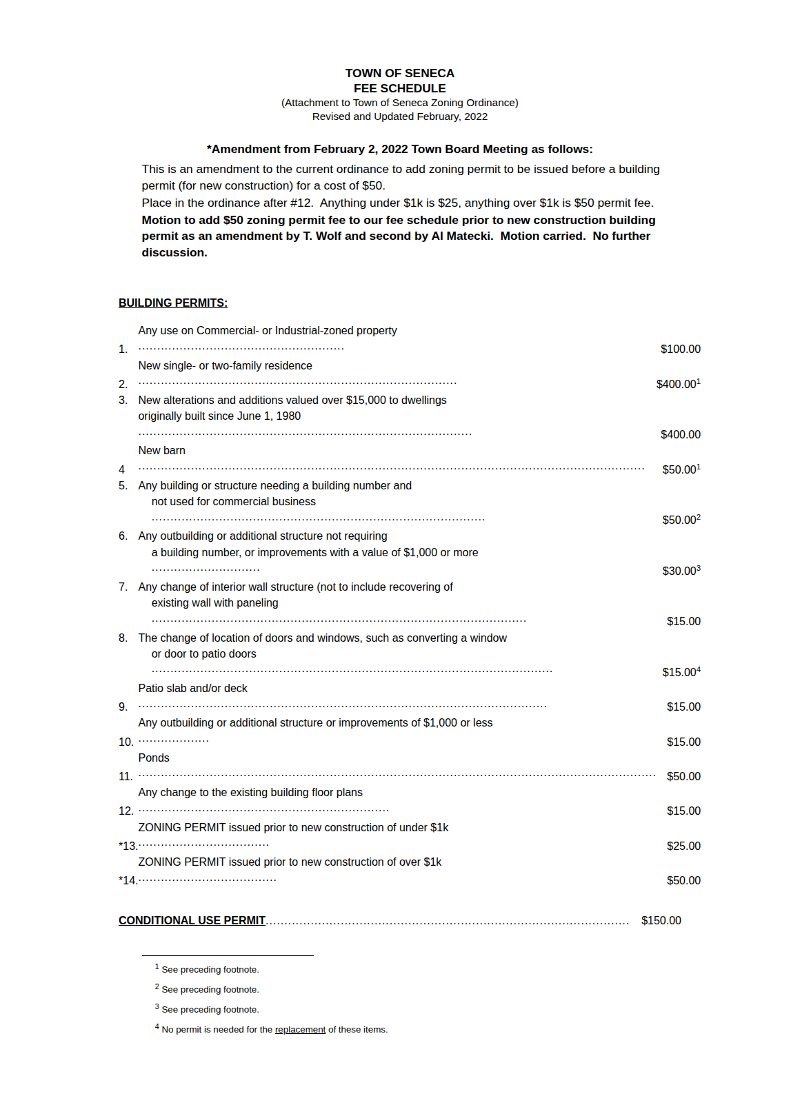TOWN OF SENECA
FEE SCHEDULE
(Attachment to Town of Seneca Zoning Ordinance)
Revised and Updated February, 2022
*Amendment from February 2, 2022 Town Board Meeting as follows:
This is an amendment to the current ordinance to add zoning permit to be issued before a building permit (for new construction) for a cost of $50.
Place in the ordinance after #12. Anything under $1k is $25, anything over $1k is $50 permit fee.
Motion to add $50 zoning permit fee to our fee schedule prior to new construction building permit as an amendment by T. Wolf and second by Al Matecki. Motion carried. No further discussion.
BUILDING PERMITS:
| 1. | Any use on Commercial- or Industrial-zoned property ....................................................... | $100.00 |
| 2. | New single- or two-family residence ..................................................................................... | $400.00 1 |
| 3. | New alterations and additions valued over $15,000 to dwellings | |
| | originally built since June 1, 1980 ......................................................................................... | $400.00 |
| 4 | New barn ....................................................................................................................................... | $50.00 1 |
| 5. | Any building or structure needing a building number and | |
| | not used for commercial business ......................................................................................... | $50.00 2 |
| 6. | Any outbuilding or additional structure not requiring | |
| | a building number, or improvements with a value of $1,000 or more ............................. | $30.00 3 |
| 7. | Any change of interior wall structure (not to include recovering of | |
| | existing wall with paneling .................................................................................................... | $15.00 |
| 8. | The change of location of doors and windows, such as converting a window | |
| | or door to patio doors ........................................................................................................... | $15.00 4 |
| 9. | Patio slab and/or deck ............................................................................................................. | $15.00 |
| 10. | Any outbuilding or additional structure or improvements of $1,000 or less ................... | $15.00 |
| 11. | Ponds .......................................................................................................................................... | $50.00 |
| 12. | Any change to the existing building floor plans ................................................................... | $15.00 |
| *13. | ZONING PERMIT issued prior to new construction of under $1k ................................... | $25.00 |
| *14. | ZONING PERMIT issued prior to new construction of over $1k ..................................... | $50.00 |
CONDITIONAL USE PERMIT.................................................................................................$150.00
1 See preceding footnote.
2 See preceding footnote.
3 See preceding footnote.
4 No permit is needed for the replacement of these items.